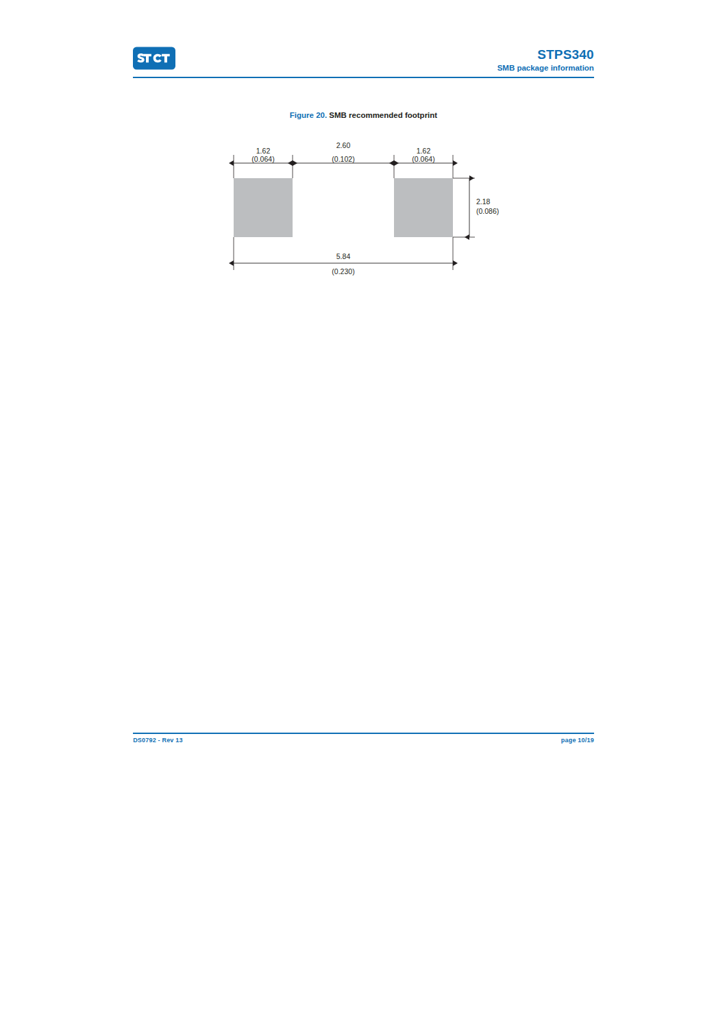STPS340
SMB package information
Figure 20. SMB recommended footprint
1.62 (0.064) 2.60 (0.102) 1.62 (0.064) 5.84 (0.230) 2.18 (0.086)
DS0792 - Rev 13
page 10/19